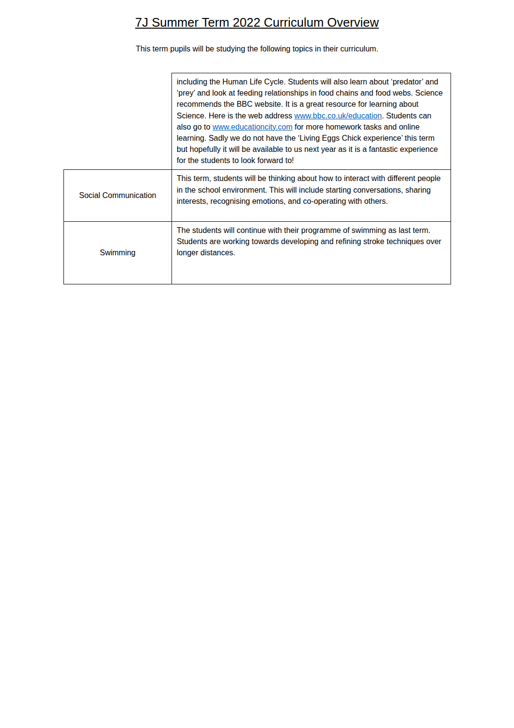7J Summer Term 2022 Curriculum Overview
This term pupils will be studying the following topics in their curriculum.
| | including the Human Life Cycle. Students will also learn about ‘predator’ and ‘prey’ and look at feeding relationships in food chains and food webs. Science recommends the BBC website. It is a great resource for learning about Science. Here is the web address www.bbc.co.uk/education . Students can also go to www.educationcity.com for more homework tasks and online learning. Sadly we do not have the ‘Living Eggs Chick experience’ this term but hopefully it will be available to us next year as it is a fantastic experience for the students to look forward to! |
| Social Communication | This term, students will be thinking about how to interact with different people in the school environment. This will include starting conversations, sharing interests, recognising emotions, and co-operating with others. |
| Swimming | The students will continue with their programme of swimming as last term. Students are working towards developing and refining stroke techniques over longer distances. |